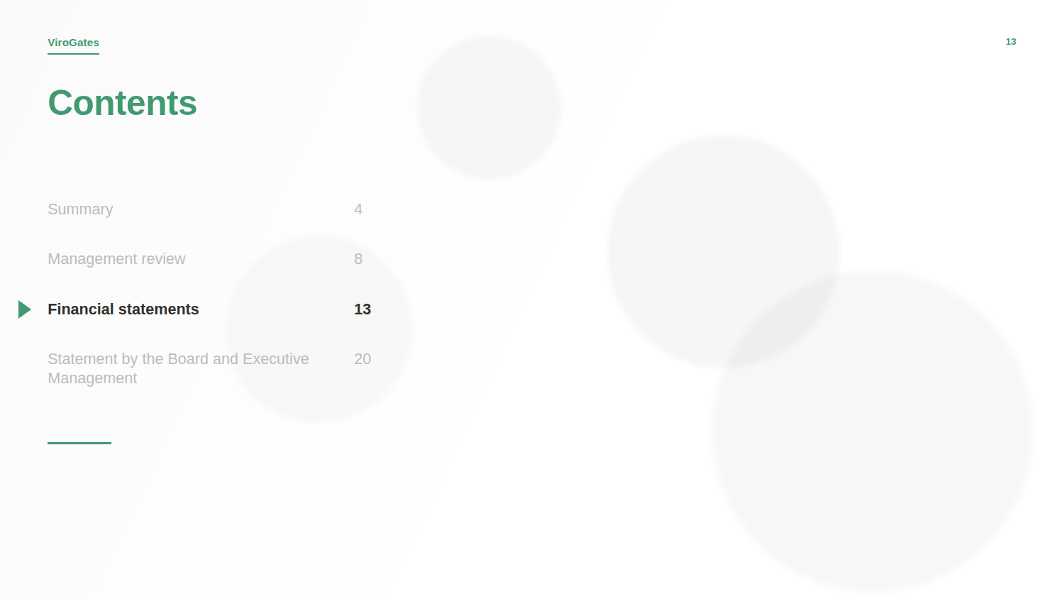ViroGates 13
Contents
Summary 4
Management review 8
Financial statements 13
Statement by the Board and Executive Management 20